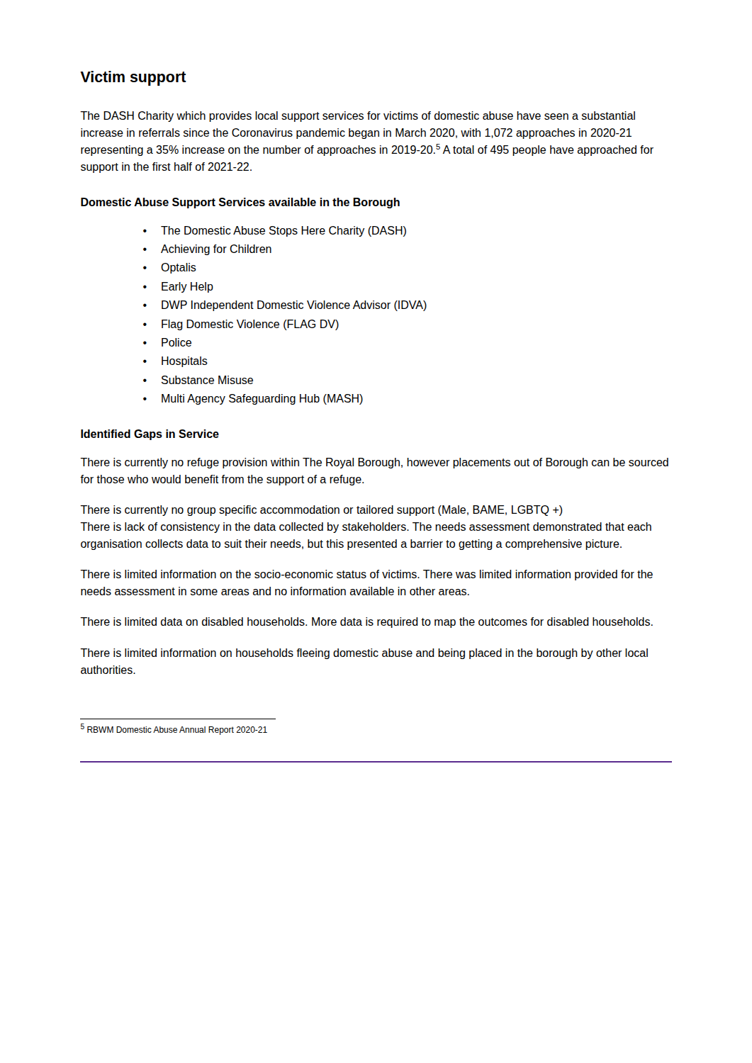Victim support
The DASH Charity which provides local support services for victims of domestic abuse have seen a substantial increase in referrals since the Coronavirus pandemic began in March 2020, with 1,072 approaches in 2020-21 representing a 35% increase on the number of approaches in 2019-20.5 A total of 495 people have approached for support in the first half of 2021-22.
Domestic Abuse Support Services available in the Borough
The Domestic Abuse Stops Here Charity (DASH)
Achieving for Children
Optalis
Early Help
DWP Independent Domestic Violence Advisor (IDVA)
Flag Domestic Violence (FLAG DV)
Police
Hospitals
Substance Misuse
Multi Agency Safeguarding Hub (MASH)
Identified Gaps in Service
There is currently no refuge provision within The Royal Borough, however placements out of Borough can be sourced for those who would benefit from the support of a refuge.
There is currently no group specific accommodation or tailored support (Male, BAME, LGBTQ +)
There is lack of consistency in the data collected by stakeholders. The needs assessment demonstrated that each organisation collects data to suit their needs, but this presented a barrier to getting a comprehensive picture.
There is limited information on the socio-economic status of victims. There was limited information provided for the needs assessment in some areas and no information available in other areas.
There is limited data on disabled households. More data is required to map the outcomes for disabled households.
There is limited information on households fleeing domestic abuse and being placed in the borough by other local authorities.
5 RBWM Domestic Abuse Annual Report 2020-21